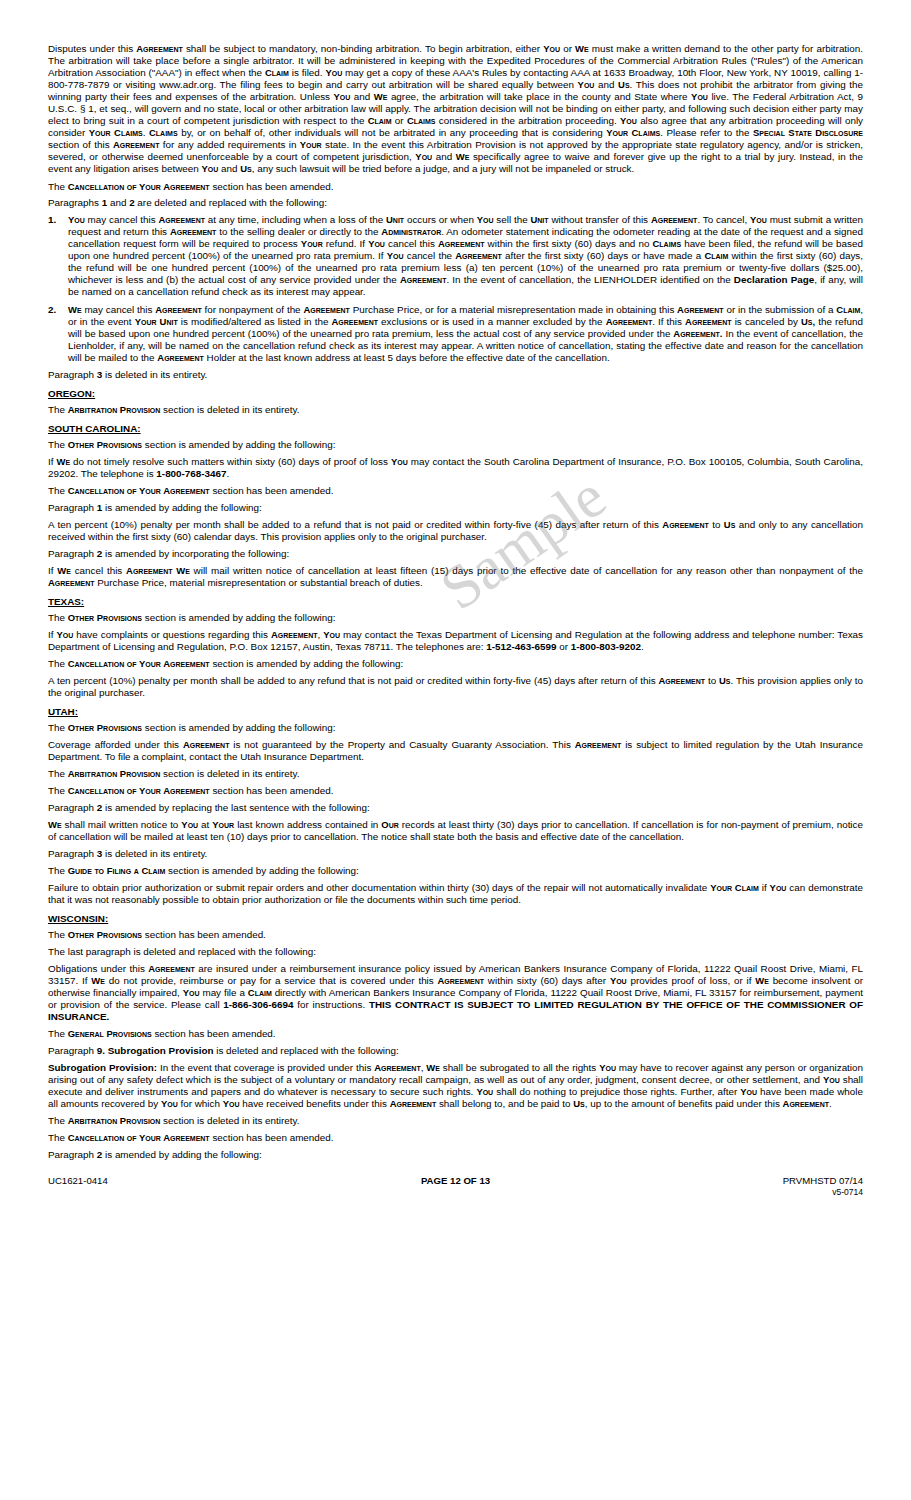Sample
Disputes under this Agreement shall be subject to mandatory, non-binding arbitration. To begin arbitration, either You or We must make a written demand to the other party for arbitration. The arbitration will take place before a single arbitrator. It will be administered in keeping with the Expedited Procedures of the Commercial Arbitration Rules ("Rules") of the American Arbitration Association ("AAA") in effect when the Claim is filed. You may get a copy of these AAA's Rules by contacting AAA at 1633 Broadway, 10th Floor, New York, NY 10019, calling 1-800-778-7879 or visiting www.adr.org. The filing fees to begin and carry out arbitration will be shared equally between You and Us. This does not prohibit the arbitrator from giving the winning party their fees and expenses of the arbitration. Unless You and We agree, the arbitration will take place in the county and State where You live. The Federal Arbitration Act, 9 U.S.C. § 1, et seq., will govern and no state, local or other arbitration law will apply. The arbitration decision will not be binding on either party, and following such decision either party may elect to bring suit in a court of competent jurisdiction with respect to the Claim or Claims considered in the arbitration proceeding. You also agree that any arbitration proceeding will only consider Your Claims. Claims by, or on behalf of, other individuals will not be arbitrated in any proceeding that is considering Your Claims. Please refer to the Special State Disclosure section of this Agreement for any added requirements in Your state. In the event this Arbitration Provision is not approved by the appropriate state regulatory agency, and/or is stricken, severed, or otherwise deemed unenforceable by a court of competent jurisdiction, You and We specifically agree to waive and forever give up the right to a trial by jury. Instead, in the event any litigation arises between You and Us, any such lawsuit will be tried before a judge, and a jury will not be impaneled or struck.
The Cancellation of Your Agreement section has been amended.
Paragraphs 1 and 2 are deleted and replaced with the following:
1. You may cancel this Agreement at any time, including when a loss of the Unit occurs or when You sell the Unit without transfer of this Agreement. To cancel, You must submit a written request and return this Agreement to the selling dealer or directly to the Administrator. An odometer statement indicating the odometer reading at the date of the request and a signed cancellation request form will be required to process Your refund. If You cancel this Agreement within the first sixty (60) days and no Claims have been filed, the refund will be based upon one hundred percent (100%) of the unearned pro rata premium. If You cancel the Agreement after the first sixty (60) days or have made a Claim within the first sixty (60) days, the refund will be one hundred percent (100%) of the unearned pro rata premium less (a) ten percent (10%) of the unearned pro rata premium or twenty-five dollars ($25.00), whichever is less and (b) the actual cost of any service provided under the Agreement. In the event of cancellation, the LIENHOLDER identified on the Declaration Page, if any, will be named on a cancellation refund check as its interest may appear.
2. We may cancel this Agreement for nonpayment of the Agreement Purchase Price, or for a material misrepresentation made in obtaining this Agreement or in the submission of a Claim, or in the event Your Unit is modified/altered as listed in the Agreement exclusions or is used in a manner excluded by the Agreement. If this Agreement is canceled by Us, the refund will be based upon one hundred percent (100%) of the unearned pro rata premium, less the actual cost of any service provided under the Agreement. In the event of cancellation, the Lienholder, if any, will be named on the cancellation refund check as its interest may appear. A written notice of cancellation, stating the effective date and reason for the cancellation will be mailed to the Agreement Holder at the last known address at least 5 days before the effective date of the cancellation.
Paragraph 3 is deleted in its entirety.
OREGON:
The Arbitration Provision section is deleted in its entirety.
SOUTH CAROLINA:
The Other Provisions section is amended by adding the following:
If We do not timely resolve such matters within sixty (60) days of proof of loss You may contact the South Carolina Department of Insurance, P.O. Box 100105, Columbia, South Carolina, 29202. The telephone is 1-800-768-3467.
The Cancellation of Your Agreement section has been amended.
Paragraph 1 is amended by adding the following:
A ten percent (10%) penalty per month shall be added to a refund that is not paid or credited within forty-five (45) days after return of this Agreement to Us and only to any cancellation received within the first sixty (60) calendar days. This provision applies only to the original purchaser.
Paragraph 2 is amended by incorporating the following:
If We cancel this Agreement We will mail written notice of cancellation at least fifteen (15) days prior to the effective date of cancellation for any reason other than nonpayment of the Agreement Purchase Price, material misrepresentation or substantial breach of duties.
TEXAS:
The Other Provisions section is amended by adding the following:
If You have complaints or questions regarding this Agreement, You may contact the Texas Department of Licensing and Regulation at the following address and telephone number: Texas Department of Licensing and Regulation, P.O. Box 12157, Austin, Texas 78711. The telephones are: 1-512-463-6599 or 1-800-803-9202.
The Cancellation of Your Agreement section is amended by adding the following:
A ten percent (10%) penalty per month shall be added to any refund that is not paid or credited within forty-five (45) days after return of this Agreement to Us. This provision applies only to the original purchaser.
UTAH:
The Other Provisions section is amended by adding the following:
Coverage afforded under this Agreement is not guaranteed by the Property and Casualty Guaranty Association. This Agreement is subject to limited regulation by the Utah Insurance Department. To file a complaint, contact the Utah Insurance Department.
The Arbitration Provision section is deleted in its entirety.
The Cancellation of Your Agreement section has been amended.
Paragraph 2 is amended by replacing the last sentence with the following:
We shall mail written notice to You at Your last known address contained in Our records at least thirty (30) days prior to cancellation. If cancellation is for non-payment of premium, notice of cancellation will be mailed at least ten (10) days prior to cancellation. The notice shall state both the basis and effective date of the cancellation.
Paragraph 3 is deleted in its entirety.
The Guide to Filing a Claim section is amended by adding the following:
Failure to obtain prior authorization or submit repair orders and other documentation within thirty (30) days of the repair will not automatically invalidate Your Claim if You can demonstrate that it was not reasonably possible to obtain prior authorization or file the documents within such time period.
WISCONSIN:
The Other Provisions section has been amended.
The last paragraph is deleted and replaced with the following:
Obligations under this Agreement are insured under a reimbursement insurance policy issued by American Bankers Insurance Company of Florida, 11222 Quail Roost Drive, Miami, FL 33157. If We do not provide, reimburse or pay for a service that is covered under this Agreement within sixty (60) days after You provides proof of loss, or if We become insolvent or otherwise financially impaired, You may file a Claim directly with American Bankers Insurance Company of Florida, 11222 Quail Roost Drive, Miami, FL 33157 for reimbursement, payment or provision of the service. Please call 1-866-306-6694 for instructions. THIS CONTRACT IS SUBJECT TO LIMITED REGULATION BY THE OFFICE OF THE COMMISSIONER OF INSURANCE.
The General Provisions section has been amended.
Paragraph 9. Subrogation Provision is deleted and replaced with the following:
Subrogation Provision: In the event that coverage is provided under this Agreement, We shall be subrogated to all the rights You may have to recover against any person or organization arising out of any safety defect which is the subject of a voluntary or mandatory recall campaign, as well as out of any order, judgment, consent decree, or other settlement, and You shall execute and deliver instruments and papers and do whatever is necessary to secure such rights. You shall do nothing to prejudice those rights. Further, after You have been made whole all amounts recovered by You for which You have received benefits under this Agreement shall belong to, and be paid to Us, up to the amount of benefits paid under this Agreement.
The Arbitration Provision section is deleted in its entirety.
The Cancellation of Your Agreement section has been amended.
Paragraph 2 is amended by adding the following:
UC1621-0414
PAGE 12 OF 13
PRVMHSTD 07/14
v5-0714